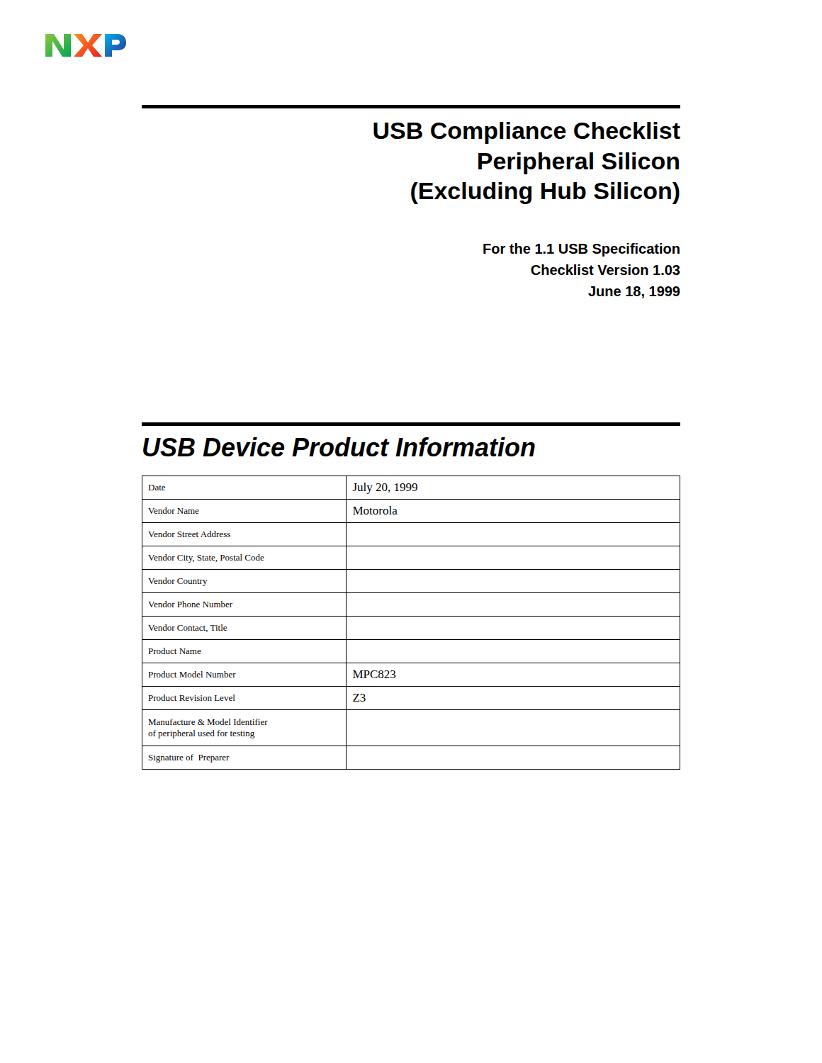USB Compliance Checklist Peripheral Silicon (Excluding Hub Silicon)
For the 1.1 USB Specification
Checklist Version 1.03
June 18, 1999
USB Device Product Information
| Date | July 20, 1999 |
| Vendor Name | Motorola |
| Vendor Street Address | |
| Vendor City, State, Postal Code | |
| Vendor Country | |
| Vendor Phone Number | |
| Vendor Contact, Title | |
| Product Name | |
| Product Model Number | MPC823 |
| Product Revision Level | Z3 |
| Manufacture & Model Identifier of peripheral used for testing | |
| Signature of Preparer | |